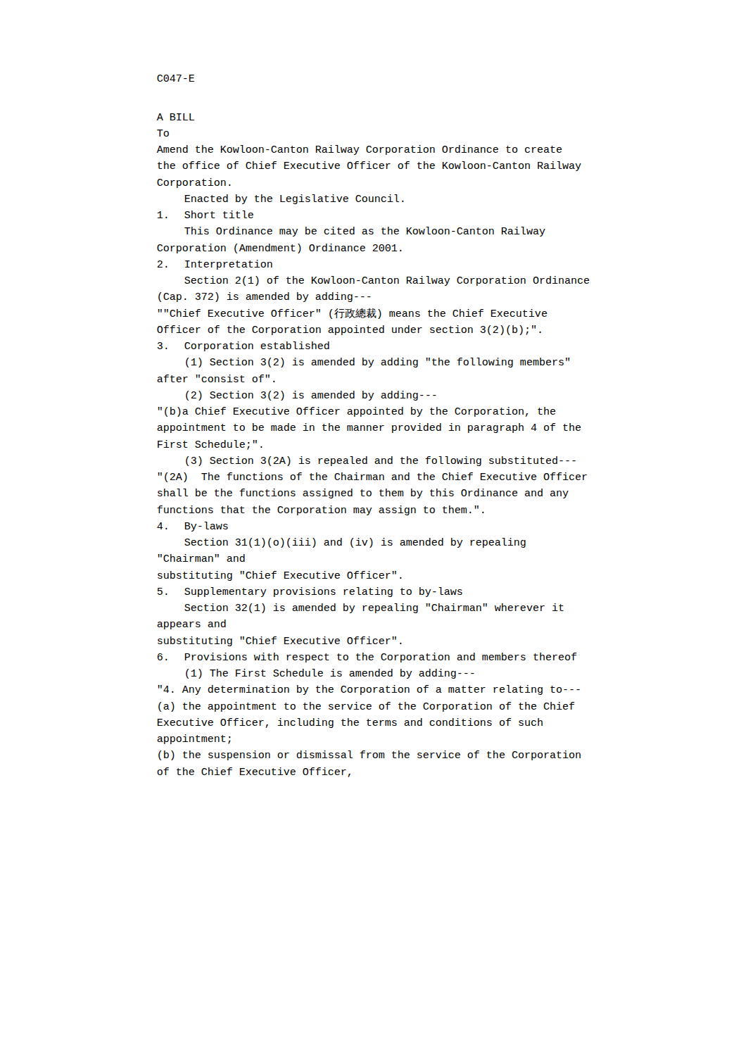C047-E
A BILL
To
Amend the Kowloon-Canton Railway Corporation Ordinance to create
the office of Chief Executive Officer of the Kowloon-Canton Railway Corporation.
Enacted by the Legislative Council.
1. Short title
This Ordinance may be cited as the Kowloon-Canton Railway Corporation (Amendment) Ordinance 2001.
2. Interpretation
Section 2(1) of the Kowloon-Canton Railway Corporation Ordinance (Cap. 372) is amended by adding---
""Chief Executive Officer" (行政總裁) means the Chief Executive Officer of the Corporation appointed under section 3(2)(b);".
3. Corporation established
(1) Section 3(2) is amended by adding "the following members" after "consist of".
(2) Section 3(2) is amended by adding---
"(b)a Chief Executive Officer appointed by the Corporation, the appointment to be made in the manner provided in paragraph 4 of the First Schedule;".
(3) Section 3(2A) is repealed and the following substituted---
"(2A) The functions of the Chairman and the Chief Executive Officer shall be the functions assigned to them by this Ordinance and any functions that the Corporation may assign to them.".
4. By-laws
Section 31(1)(o)(iii) and (iv) is amended by repealing "Chairman" and
substituting "Chief Executive Officer".
5. Supplementary provisions relating to by-laws
Section 32(1) is amended by repealing "Chairman" wherever it appears and
substituting "Chief Executive Officer".
6. Provisions with respect to the Corporation and members thereof
(1) The First Schedule is amended by adding---
"4. Any determination by the Corporation of a matter relating to---
(a) the appointment to the service of the Corporation of the Chief Executive Officer, including the terms and conditions of such appointment;
(b) the suspension or dismissal from the service of the Corporation of the Chief Executive Officer,